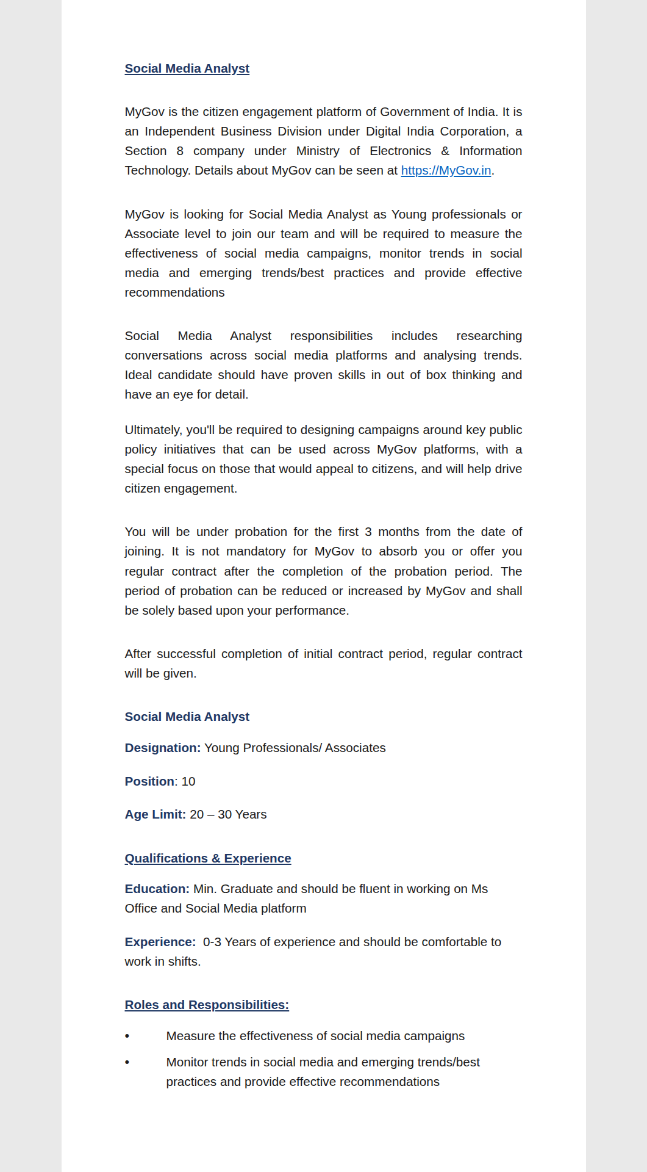Social Media Analyst
MyGov is the citizen engagement platform of Government of India. It is an Independent Business Division under Digital India Corporation, a Section 8 company under Ministry of Electronics & Information Technology. Details about MyGov can be seen at https://MyGov.in.
MyGov is looking for Social Media Analyst as Young professionals or Associate level to join our team and will be required to measure the effectiveness of social media campaigns, monitor trends in social media and emerging trends/best practices and provide effective recommendations
Social Media Analyst responsibilities includes researching conversations across social media platforms and analysing trends. Ideal candidate should have proven skills in out of box thinking and have an eye for detail.
Ultimately, you'll be required to designing campaigns around key public policy initiatives that can be used across MyGov platforms, with a special focus on those that would appeal to citizens, and will help drive citizen engagement.
You will be under probation for the first 3 months from the date of joining. It is not mandatory for MyGov to absorb you or offer you regular contract after the completion of the probation period. The period of probation can be reduced or increased by MyGov and shall be solely based upon your performance.
After successful completion of initial contract period, regular contract will be given.
Social Media Analyst
Designation: Young Professionals/ Associates
Position: 10
Age Limit: 20 – 30 Years
Qualifications & Experience
Education: Min. Graduate and should be fluent in working on Ms Office and Social Media platform
Experience: 0-3 Years of experience and should be comfortable to work in shifts.
Roles and Responsibilities:
Measure the effectiveness of social media campaigns
Monitor trends in social media and emerging trends/best practices and provide effective recommendations